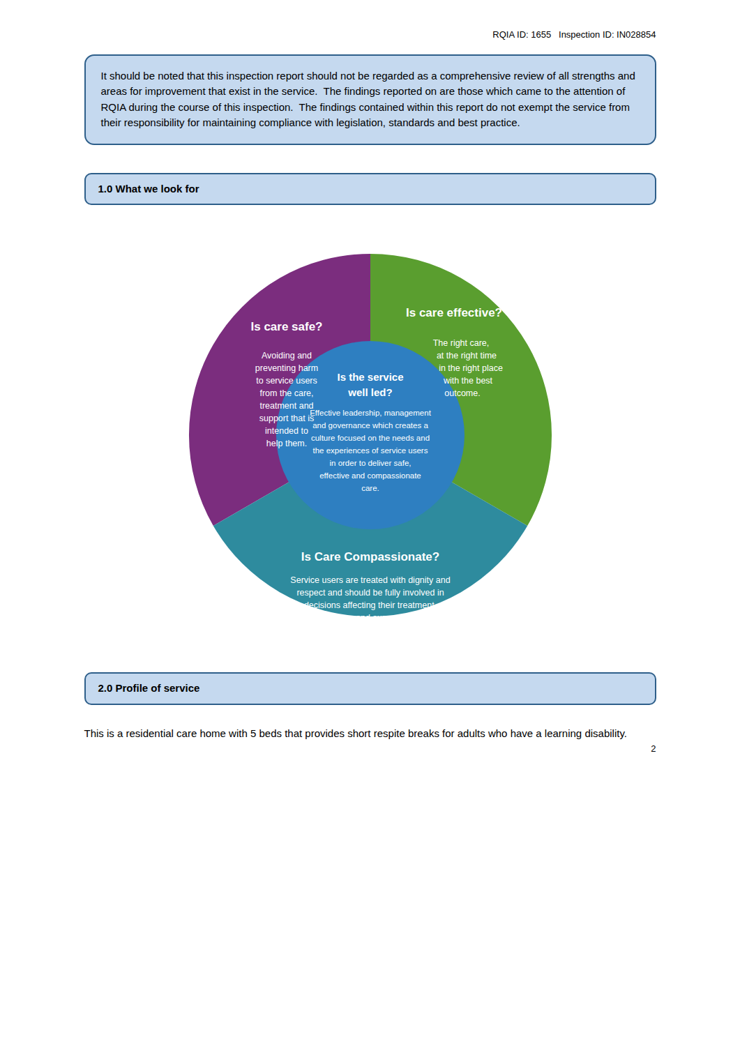RQIA ID: 1655 Inspection ID: IN028854
It should be noted that this inspection report should not be regarded as a comprehensive review of all strengths and areas for improvement that exist in the service. The findings reported on are those which came to the attention of RQIA during the course of this inspection. The findings contained within this report do not exempt the service from their responsibility for maintaining compliance with legislation, standards and best practice.
1.0 What we look for
Is care safe? Avoiding and preventing harm to service users from the care, treatment and support that is intended to help them. Is care effective? The right care, at the right time in the right place with the best outcome. Is Care Compassionate? Service users are treated with dignity and respect and should be fully involved in decisions affecting their treatment, care and support. Is the service well led? Effective leadership, management and governance which creates a culture focused on the needs and the experiences of service users in order to deliver safe, effective and compassionate care.
2.0 Profile of service
This is a residential care home with 5 beds that provides short respite breaks for adults who have a learning disability.
2